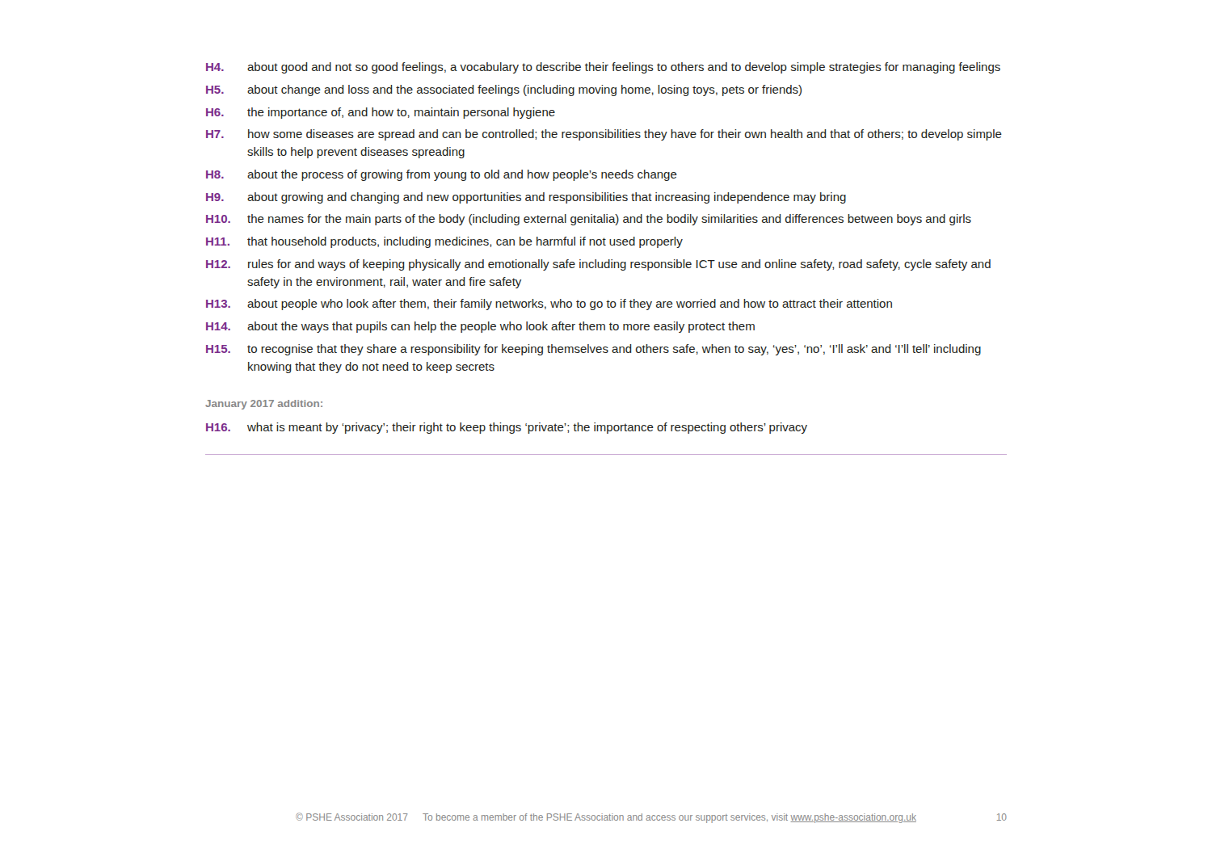H4. about good and not so good feelings, a vocabulary to describe their feelings to others and to develop simple strategies for managing feelings
H5. about change and loss and the associated feelings (including moving home, losing toys, pets or friends)
H6. the importance of, and how to, maintain personal hygiene
H7. how some diseases are spread and can be controlled; the responsibilities they have for their own health and that of others; to develop simple skills to help prevent diseases spreading
H8. about the process of growing from young to old and how people’s needs change
H9. about growing and changing and new opportunities and responsibilities that increasing independence may bring
H10. the names for the main parts of the body (including external genitalia) and the bodily similarities and differences between boys and girls
H11. that household products, including medicines, can be harmful if not used properly
H12. rules for and ways of keeping physically and emotionally safe including responsible ICT use and online safety, road safety, cycle safety and safety in the environment, rail, water and fire safety
H13. about people who look after them, their family networks, who to go to if they are worried and how to attract their attention
H14. about the ways that pupils can help the people who look after them to more easily protect them
H15. to recognise that they share a responsibility for keeping themselves and others safe, when to say, ‘yes’, ‘no’, ‘I’ll ask’ and ‘I’ll tell’ including knowing that they do not need to keep secrets
January 2017 addition:
H16. what is meant by ‘privacy’; their right to keep things ‘private’; the importance of respecting others’ privacy
© PSHE Association 2017 To become a member of the PSHE Association and access our support services, visit www.pshe-association.org.uk 10